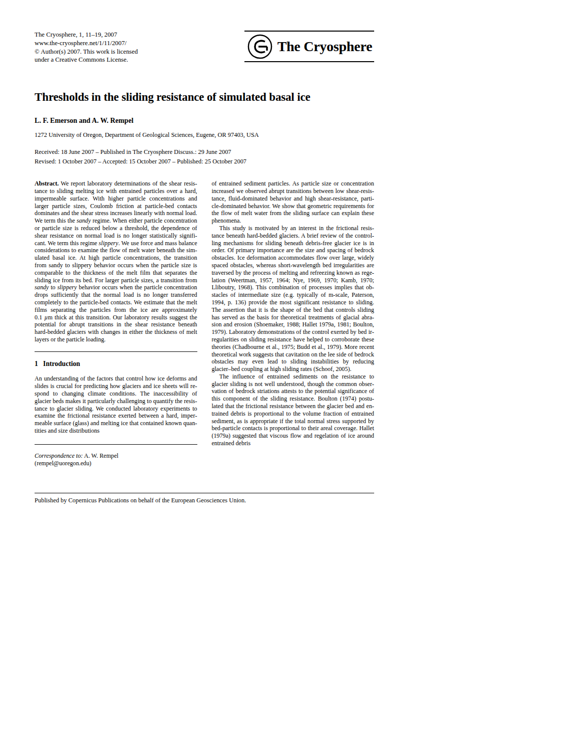The Cryosphere, 1, 11–19, 2007
www.the-cryosphere.net/1/11/2007/
© Author(s) 2007. This work is licensed
under a Creative Commons License.
The Cryosphere
Thresholds in the sliding resistance of simulated basal ice
L. F. Emerson and A. W. Rempel
1272 University of Oregon, Department of Geological Sciences, Eugene, OR 97403, USA
Received: 18 June 2007 – Published in The Cryosphere Discuss.: 29 June 2007
Revised: 1 October 2007 – Accepted: 15 October 2007 – Published: 25 October 2007
Abstract. We report laboratory determinations of the shear resistance to sliding melting ice with entrained particles over a hard, impermeable surface. With higher particle concentrations and larger particle sizes, Coulomb friction at particle-bed contacts dominates and the shear stress increases linearly with normal load. We term this the sandy regime. When either particle concentration or particle size is reduced below a threshold, the dependence of shear resistance on normal load is no longer statistically significant. We term this regime slippery. We use force and mass balance considerations to examine the flow of melt water beneath the simulated basal ice. At high particle concentrations, the transition from sandy to slippery behavior occurs when the particle size is comparable to the thickness of the melt film that separates the sliding ice from its bed. For larger particle sizes, a transition from sandy to slippery behavior occurs when the particle concentration drops sufficiently that the normal load is no longer transferred completely to the particle-bed contacts. We estimate that the melt films separating the particles from the ice are approximately 0.1 µm thick at this transition. Our laboratory results suggest the potential for abrupt transitions in the shear resistance beneath hard-bedded glaciers with changes in either the thickness of melt layers or the particle loading.
1 Introduction
An understanding of the factors that control how ice deforms and slides is crucial for predicting how glaciers and ice sheets will respond to changing climate conditions. The inaccessibility of glacier beds makes it particularly challenging to quantify the resistance to glacier sliding. We conducted laboratory experiments to examine the frictional resistance exerted between a hard, impermeable surface (glass) and melting ice that contained known quantities and size distributions
Correspondence to: A. W. Rempel
(rempel@uoregon.edu)
of entrained sediment particles. As particle size or concentration increased we observed abrupt transitions between low shear-resistance, fluid-dominated behavior and high shear-resistance, particle-dominated behavior. We show that geometric requirements for the flow of melt water from the sliding surface can explain these phenomena.
This study is motivated by an interest in the frictional resistance beneath hard-bedded glaciers. A brief review of the controlling mechanisms for sliding beneath debris-free glacier ice is in order. Of primary importance are the size and spacing of bedrock obstacles. Ice deformation accommodates flow over large, widely spaced obstacles, whereas short-wavelength bed irregularities are traversed by the process of melting and refreezing known as regelation (Weertman, 1957, 1964; Nye, 1969, 1970; Kamb, 1970; Lliboutry, 1968). This combination of processes implies that obstacles of intermediate size (e.g. typically of m-scale, Paterson, 1994, p. 136) provide the most significant resistance to sliding. The assertion that it is the shape of the bed that controls sliding has served as the basis for theoretical treatments of glacial abrasion and erosion (Shoemaker, 1988; Hallet 1979a, 1981; Boulton, 1979). Laboratory demonstrations of the control exerted by bed irregularities on sliding resistance have helped to corroborate these theories (Chadbourne et al., 1975; Budd et al., 1979). More recent theoretical work suggests that cavitation on the lee side of bedrock obstacles may even lead to sliding instabilities by reducing glacier–bed coupling at high sliding rates (Schoof, 2005).
The influence of entrained sediments on the resistance to glacier sliding is not well understood, though the common observation of bedrock striations attests to the potential significance of this component of the sliding resistance. Boulton (1974) postulated that the frictional resistance between the glacier bed and entrained debris is proportional to the volume fraction of entrained sediment, as is appropriate if the total normal stress supported by bed-particle contacts is proportional to their areal coverage. Hallet (1979a) suggested that viscous flow and regelation of ice around entrained debris
Published by Copernicus Publications on behalf of the European Geosciences Union.